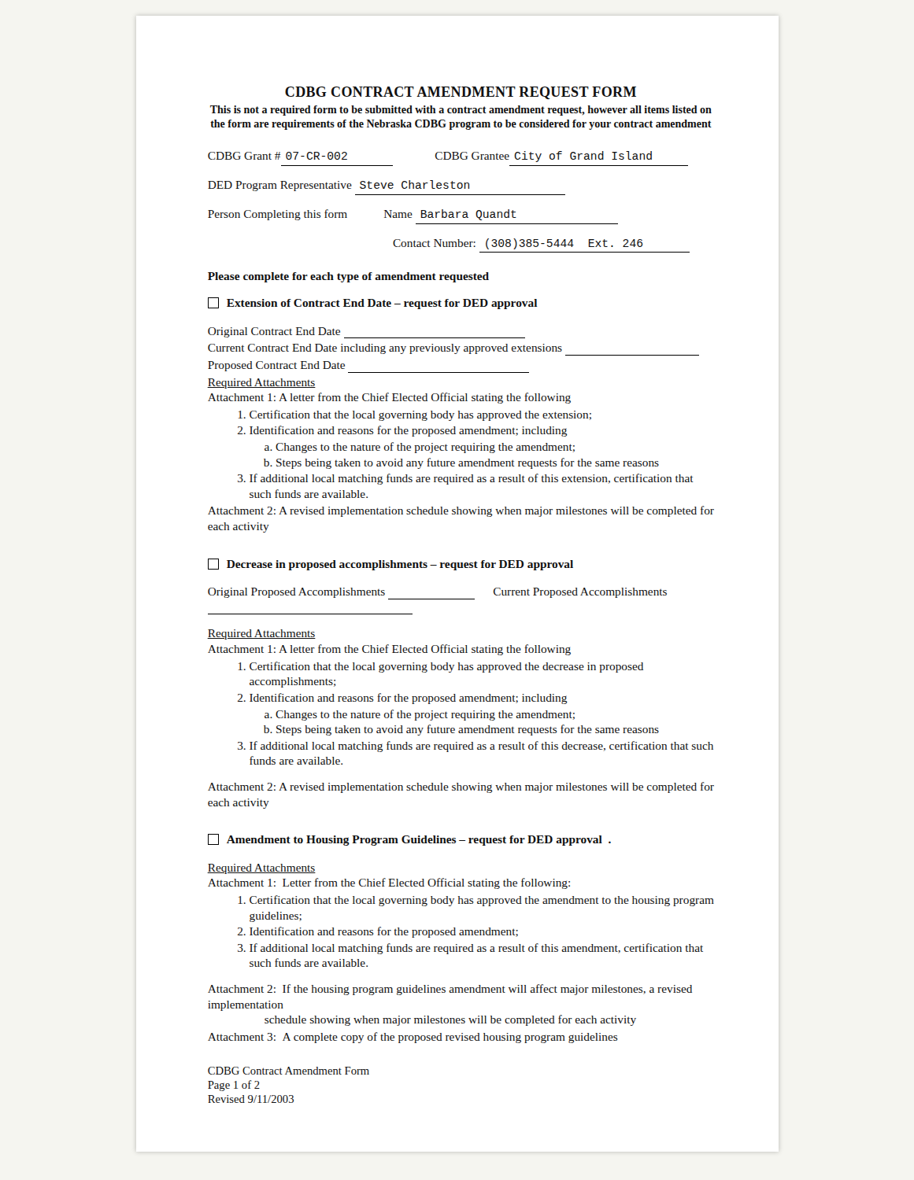CDBG CONTRACT AMENDMENT REQUEST FORM
This is not a required form to be submitted with a contract amendment request, however all items listed on
the form are requirements of the Nebraska CDBG program to be considered for your contract amendment
CDBG Grant #07-CR-002 CDBG GranteeCity of Grand Island
DED Program Representative Steve Charleston
Person Completing this form Name Barbara Quandt
Contact Number: (308)385-5444 Ext. 246
Please complete for each type of amendment requested
Extension of Contract End Date – request for DED approval
Original Contract End Date
Current Contract End Date including any previously approved extensions
Proposed Contract End Date
Required Attachments
Attachment 1: A letter from the Chief Elected Official stating the following
Certification that the local governing body has approved the extension;
Identification and reasons for the proposed amendment; including
Changes to the nature of the project requiring the amendment;
Steps being taken to avoid any future amendment requests for the same reasons
If additional local matching funds are required as a result of this extension, certification that such funds are available.
Attachment 2: A revised implementation schedule showing when major milestones will be completed for each activity
Decrease in proposed accomplishments – request for DED approval
Original Proposed Accomplishments Current Proposed Accomplishments
Required Attachments
Attachment 1: A letter from the Chief Elected Official stating the following
Certification that the local governing body has approved the decrease in proposed accomplishments;
Identification and reasons for the proposed amendment; including
Changes to the nature of the project requiring the amendment;
Steps being taken to avoid any future amendment requests for the same reasons
If additional local matching funds are required as a result of this decrease, certification that such funds are available.
Attachment 2: A revised implementation schedule showing when major milestones will be completed for each activity
Amendment to Housing Program Guidelines – request for DED approval .
Required Attachments
Attachment 1: Letter from the Chief Elected Official stating the following:
Certification that the local governing body has approved the amendment to the housing program guidelines;
Identification and reasons for the proposed amendment;
If additional local matching funds are required as a result of this amendment, certification that such funds are available.
Attachment 2: If the housing program guidelines amendment will affect major milestones, a revised implementation
schedule showing when major milestones will be completed for each activity
Attachment 3: A complete copy of the proposed revised housing program guidelines
CDBG Contract Amendment Form
Page 1 of 2
Revised 9/11/2003